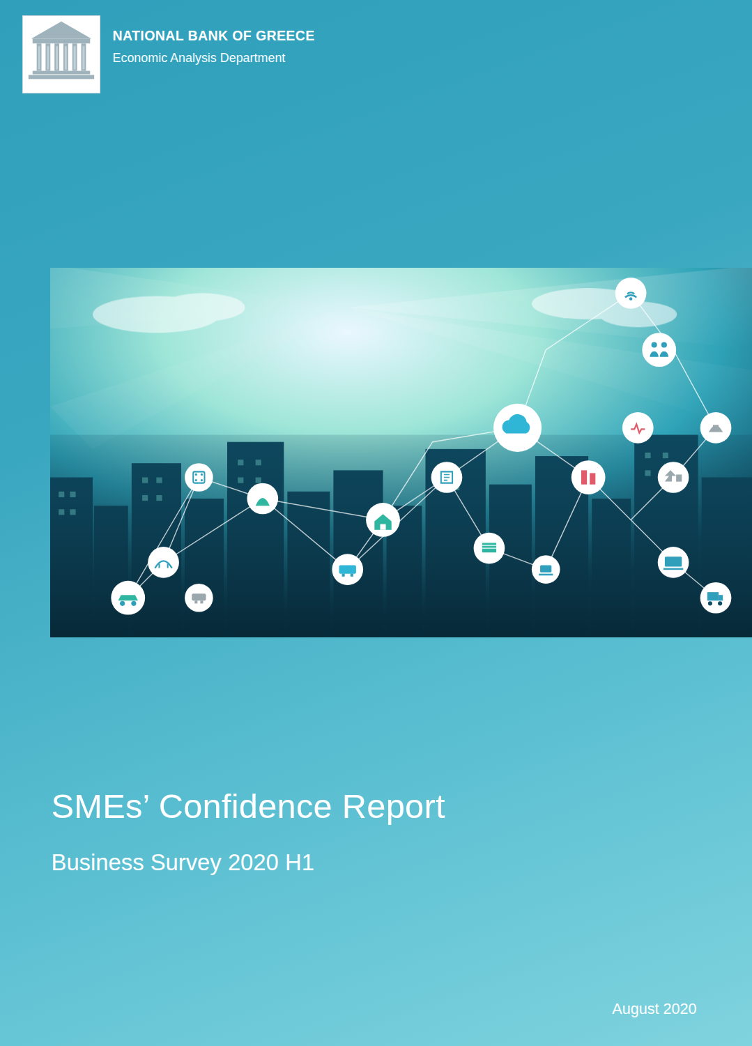NATIONAL BANK OF GREECE
Economic Analysis Department
SMEs’ Confidence Report
Business Survey 2020 H1
August 2020